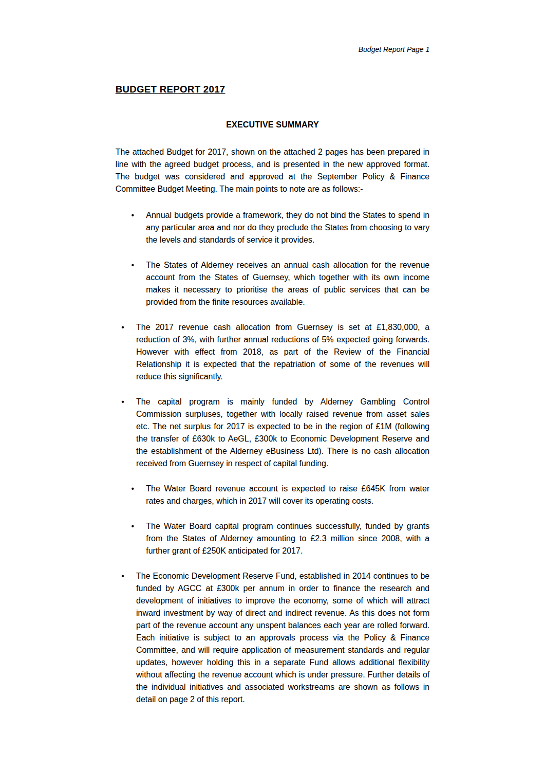Budget Report Page 1
BUDGET REPORT 2017
EXECUTIVE SUMMARY
The attached Budget for 2017, shown on the attached 2 pages has been prepared in line with the agreed budget process, and is presented in the new approved format. The budget was considered and approved at the September Policy & Finance Committee Budget Meeting. The main points to note are as follows:-
Annual budgets provide a framework, they do not bind the States to spend in any particular area and nor do they preclude the States from choosing to vary the levels and standards of service it provides.
The States of Alderney receives an annual cash allocation for the revenue account from the States of Guernsey, which together with its own income makes it necessary to prioritise the areas of public services that can be provided from the finite resources available.
The 2017 revenue cash allocation from Guernsey is set at £1,830,000, a reduction of 3%, with further annual reductions of 5% expected going forwards. However with effect from 2018, as part of the Review of the Financial Relationship it is expected that the repatriation of some of the revenues will reduce this significantly.
The capital program is mainly funded by Alderney Gambling Control Commission surpluses, together with locally raised revenue from asset sales etc. The net surplus for 2017 is expected to be in the region of £1M (following the transfer of £630k to AeGL, £300k to Economic Development Reserve and the establishment of the Alderney eBusiness Ltd). There is no cash allocation received from Guernsey in respect of capital funding.
The Water Board revenue account is expected to raise £645K from water rates and charges, which in 2017 will cover its operating costs.
The Water Board capital program continues successfully, funded by grants from the States of Alderney amounting to £2.3 million since 2008, with a further grant of £250K anticipated for 2017.
The Economic Development Reserve Fund, established in 2014 continues to be funded by AGCC at £300k per annum in order to finance the research and development of initiatives to improve the economy, some of which will attract inward investment by way of direct and indirect revenue. As this does not form part of the revenue account any unspent balances each year are rolled forward. Each initiative is subject to an approvals process via the Policy & Finance Committee, and will require application of measurement standards and regular updates, however holding this in a separate Fund allows additional flexibility without affecting the revenue account which is under pressure. Further details of the individual initiatives and associated workstreams are shown as follows in detail on page 2 of this report.